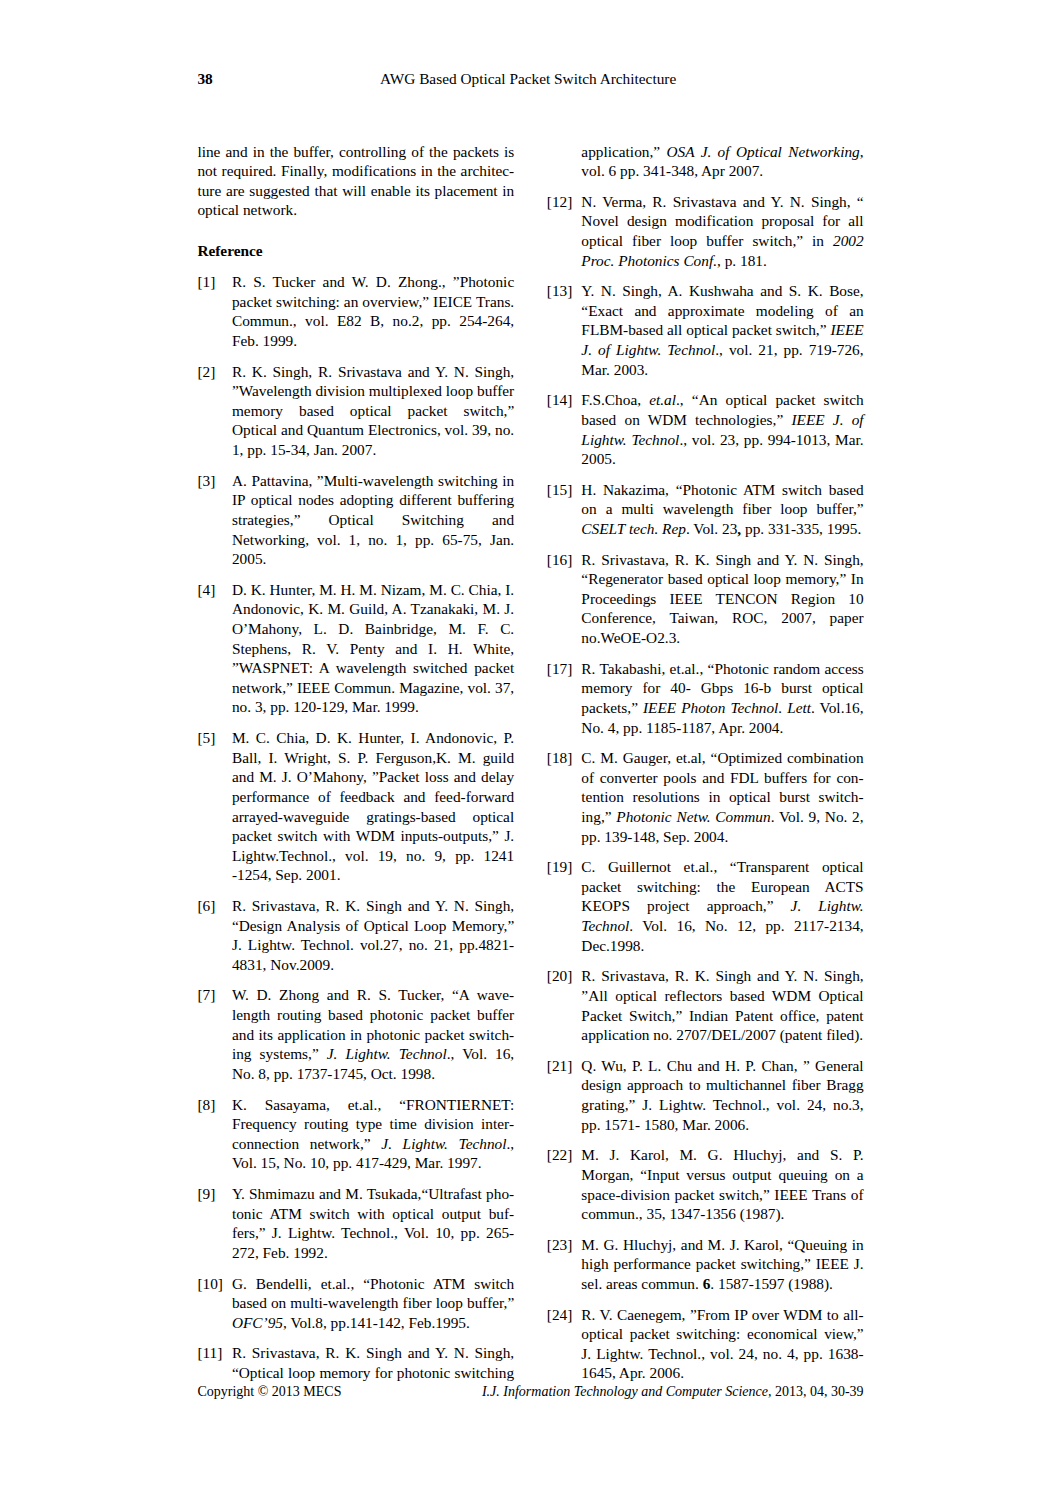38
AWG Based Optical Packet Switch Architecture
line and in the buffer, controlling of the packets is not required. Finally, modifications in the architecture are suggested that will enable its placement in optical network.
Reference
[1] R. S. Tucker and W. D. Zhong., ”Photonic packet switching: an overview,” IEICE Trans. Commun., vol. E82 B, no.2, pp. 254-264, Feb. 1999.
[2] R. K. Singh, R. Srivastava and Y. N. Singh, ”Wavelength division multiplexed loop buffer memory based optical packet switch,” Optical and Quantum Electronics, vol. 39, no. 1, pp. 15-34, Jan. 2007.
[3] A. Pattavina, ”Multi-wavelength switching in IP optical nodes adopting different buffering strategies,” Optical Switching and Networking, vol. 1, no. 1, pp. 65-75, Jan. 2005.
[4] D. K. Hunter, M. H. M. Nizam, M. C. Chia, I. Andonovic, K. M. Guild, A. Tzanakaki, M. J. O’Mahony, L. D. Bainbridge, M. F. C. Stephens, R. V. Penty and I. H. White, ”WASPNET: A wavelength switched packet network,” IEEE Commun. Magazine, vol. 37, no. 3, pp. 120-129, Mar. 1999.
[5] M. C. Chia, D. K. Hunter, I. Andonovic, P. Ball, I. Wright, S. P. Ferguson,K. M. guild and M. J. O’Mahony, ”Packet loss and delay performance of feedback and feed-forward arrayed-waveguide gratings-based optical packet switch with WDM inputs-outputs,” J. Lightw.Technol., vol. 19, no. 9, pp. 1241 -1254, Sep. 2001.
[6] R. Srivastava, R. K. Singh and Y. N. Singh, “Design Analysis of Optical Loop Memory,” J. Lightw. Technol. vol.27, no. 21, pp.4821-4831, Nov.2009.
[7] W. D. Zhong and R. S. Tucker, “A wavelength routing based photonic packet buffer and its application in photonic packet switching systems,” J. Lightw. Technol., Vol. 16, No. 8, pp. 1737-1745, Oct. 1998.
[8] K. Sasayama, et.al., “FRONTIERNET: Frequency routing type time division interconnection network,” J. Lightw. Technol., Vol. 15, No. 10, pp. 417-429, Mar. 1997.
[9] Y. Shmimazu and M. Tsukada,“Ultrafast photonic ATM switch with optical output buffers,” J. Lightw. Technol., Vol. 10, pp. 265-272, Feb. 1992.
[10] G. Bendelli, et.al., “Photonic ATM switch based on multi-wavelength fiber loop buffer,” OFC’95, Vol.8, pp.141-142, Feb.1995.
[11] R. Srivastava, R. K. Singh and Y. N. Singh, “Optical loop memory for photonic switching application,” OSA J. of Optical Networking, vol. 6 pp. 341-348, Apr 2007.
[12] N. Verma, R. Srivastava and Y. N. Singh, “ Novel design modification proposal for all optical fiber loop buffer switch,” in 2002 Proc. Photonics Conf., p. 181.
[13] Y. N. Singh, A. Kushwaha and S. K. Bose, “Exact and approximate modeling of an FLBM-based all optical packet switch,” IEEE J. of Lightw. Technol., vol. 21, pp. 719-726, Mar. 2003.
[14] F.S.Choa, et.al., “An optical packet switch based on WDM technologies,” IEEE J. of Lightw. Technol., vol. 23, pp. 994-1013, Mar. 2005.
[15] H. Nakazima, “Photonic ATM switch based on a multi wavelength fiber loop buffer,” CSELT tech. Rep. Vol. 23, pp. 331-335, 1995.
[16] R. Srivastava, R. K. Singh and Y. N. Singh, “Regenerator based optical loop memory,” In Proceedings IEEE TENCON Region 10 Conference, Taiwan, ROC, 2007, paper no.WeOE-O2.3.
[17] R. Takabashi, et.al., “Photonic random access memory for 40- Gbps 16-b burst optical packets,” IEEE Photon Technol. Lett. Vol.16, No. 4, pp. 1185-1187, Apr. 2004.
[18] C. M. Gauger, et.al, “Optimized combination of converter pools and FDL buffers for contention resolutions in optical burst switching,” Photonic Netw. Commun. Vol. 9, No. 2, pp. 139-148, Sep. 2004.
[19] C. Guillernot et.al., “Transparent optical packet switching: the European ACTS KEOPS project approach,” J. Lightw. Technol. Vol. 16, No. 12, pp. 2117-2134, Dec.1998.
[20] R. Srivastava, R. K. Singh and Y. N. Singh, ”All optical reflectors based WDM Optical Packet Switch,” Indian Patent office, patent application no. 2707/DEL/2007 (patent filed).
[21] Q. Wu, P. L. Chu and H. P. Chan, ” General design approach to multichannel fiber Bragg grating,” J. Lightw. Technol., vol. 24, no.3, pp. 1571- 1580, Mar. 2006.
[22] M. J. Karol, M. G. Hluchyj, and S. P. Morgan, “Input versus output queuing on a space-division packet switch,” IEEE Trans of commun., 35, 1347-1356 (1987).
[23] M. G. Hluchyj, and M. J. Karol, “Queuing in high performance packet switching,” IEEE J. sel. areas commun. 6. 1587-1597 (1988).
[24] R. V. Caenegem, ”From IP over WDM to all-optical packet switching: economical view,” J. Lightw. Technol., vol. 24, no. 4, pp. 1638-1645, Apr. 2006.
Copyright © 2013 MECS
I.J. Information Technology and Computer Science, 2013, 04, 30-39